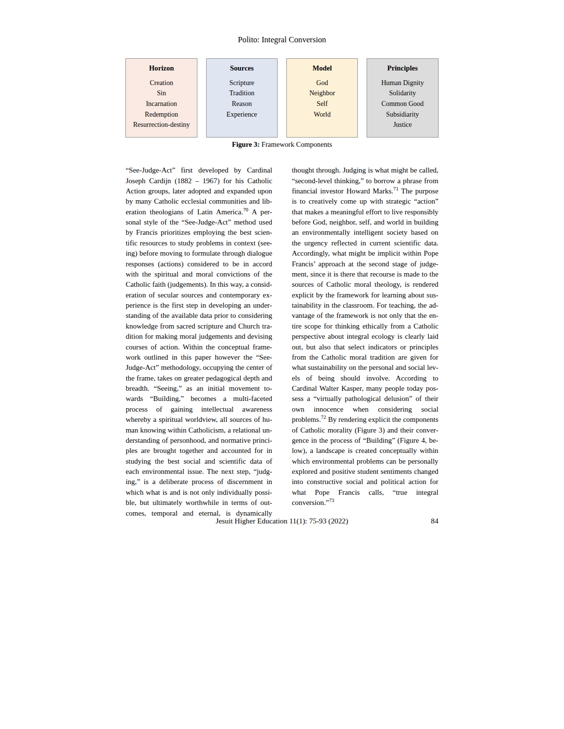Polito: Integral Conversion
Horizon
Creation
Sin
Incarnation
Redemption
Resurrection-destiny
Sources
Scripture
Tradition
Reason
Experience
Model
God
Neighbor
Self
World
Principles
Human Dignity
Solidarity
Common Good
Subsidiarity
Justice
Figure 3: Framework Components
“See-Judge-Act” first developed by Cardinal Joseph Cardijn (1882 – 1967) for his Catholic Action groups, later adopted and expanded upon by many Catholic ecclesial communities and liberation theologians of Latin America.70 A personal style of the “See-Judge-Act” method used by Francis prioritizes employing the best scientific resources to study problems in context (seeing) before moving to formulate through dialogue responses (actions) considered to be in accord with the spiritual and moral convictions of the Catholic faith (judgements). In this way, a consideration of secular sources and contemporary experience is the first step in developing an understanding of the available data prior to considering knowledge from sacred scripture and Church tradition for making moral judgements and devising courses of action. Within the conceptual framework outlined in this paper however the “See-Judge-Act” methodology, occupying the center of the frame, takes on greater pedagogical depth and breadth. “Seeing,” as an initial movement towards “Building,” becomes a multi-faceted process of gaining intellectual awareness whereby a spiritual worldview, all sources of human knowing within Catholicism, a relational understanding of personhood, and normative principles are brought together and accounted for in studying the best social and scientific data of each environmental issue. The next step, “judging,” is a deliberate process of discernment in which what is and is not only individually possible, but ultimately worthwhile in terms of outcomes, temporal and eternal, is dynamically thought through. Judging is what might be called, “second-level thinking,” to borrow a phrase from financial investor Howard Marks.71 The purpose is to creatively come up with strategic “action” that makes a meaningful effort to live responsibly before God, neighbor, self, and world in building an environmentally intelligent society based on the urgency reflected in current scientific data. Accordingly, what might be implicit within Pope Francis’ approach at the second stage of judgement, since it is there that recourse is made to the sources of Catholic moral theology, is rendered explicit by the framework for learning about sustainability in the classroom. For teaching, the advantage of the framework is not only that the entire scope for thinking ethically from a Catholic perspective about integral ecology is clearly laid out, but also that select indicators or principles from the Catholic moral tradition are given for what sustainability on the personal and social levels of being should involve. According to Cardinal Walter Kasper, many people today possess a “virtually pathological delusion” of their own innocence when considering social problems.72 By rendering explicit the components of Catholic morality (Figure 3) and their convergence in the process of “Building” (Figure 4, below), a landscape is created conceptually within which environmental problems can be personally explored and positive student sentiments changed into constructive social and political action for what Pope Francis calls, “true integral conversion.”73
Jesuit Higher Education 11(1): 75-93 (2022)
84